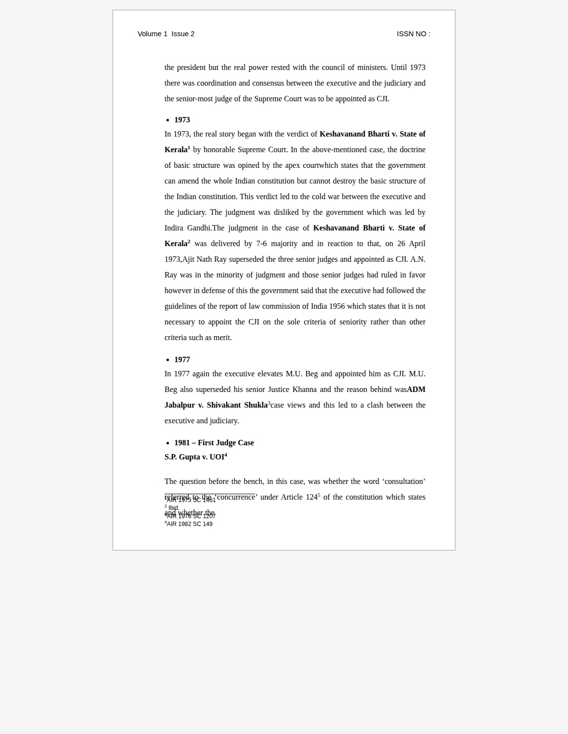Volume 1 Issue 2 ISSN NO :
the president but the real power rested with the council of ministers. Until 1973 there was coordination and consensus between the executive and the judiciary and the senior-most judge of the Supreme Court was to be appointed as CJI.
1973
In 1973, the real story began with the verdict of Keshavanand Bharti v. State of Kerala1 by honorable Supreme Court. In the above-mentioned case, the doctrine of basic structure was opined by the apex courtwhich states that the government can amend the whole Indian constitution but cannot destroy the basic structure of the Indian constitution. This verdict led to the cold war between the executive and the judiciary. The judgment was disliked by the government which was led by Indira Gandhi.The judgment in the case of Keshavanand Bharti v. State of Kerala2 was delivered by 7-6 majority and in reaction to that, on 26 April 1973,Ajit Nath Ray superseded the three senior judges and appointed as CJI. A.N. Ray was in the minority of judgment and those senior judges had ruled in favor however in defense of this the government said that the executive had followed the guidelines of the report of law commission of India 1956 which states that it is not necessary to appoint the CJI on the sole criteria of seniority rather than other criteria such as merit.
1977
In 1977 again the executive elevates M.U. Beg and appointed him as CJI. M.U. Beg also superseded his senior Justice Khanna and the reason behind wasADM Jabalpur v. Shivakant Shukla3case views and this led to a clash between the executive and judiciary.
1981 – First Judge Case
S.P. Gupta v. UOI4
The question before the bench, in this case, was whether the word ‘consultation’ referred to the ‘concurrence’ under Article 1245 of the constitution which states and whether the
1AIR 1973 SC 1461
2 Ibid.
3AIR 1976 SC 1207
4AIR 1982 SC 149